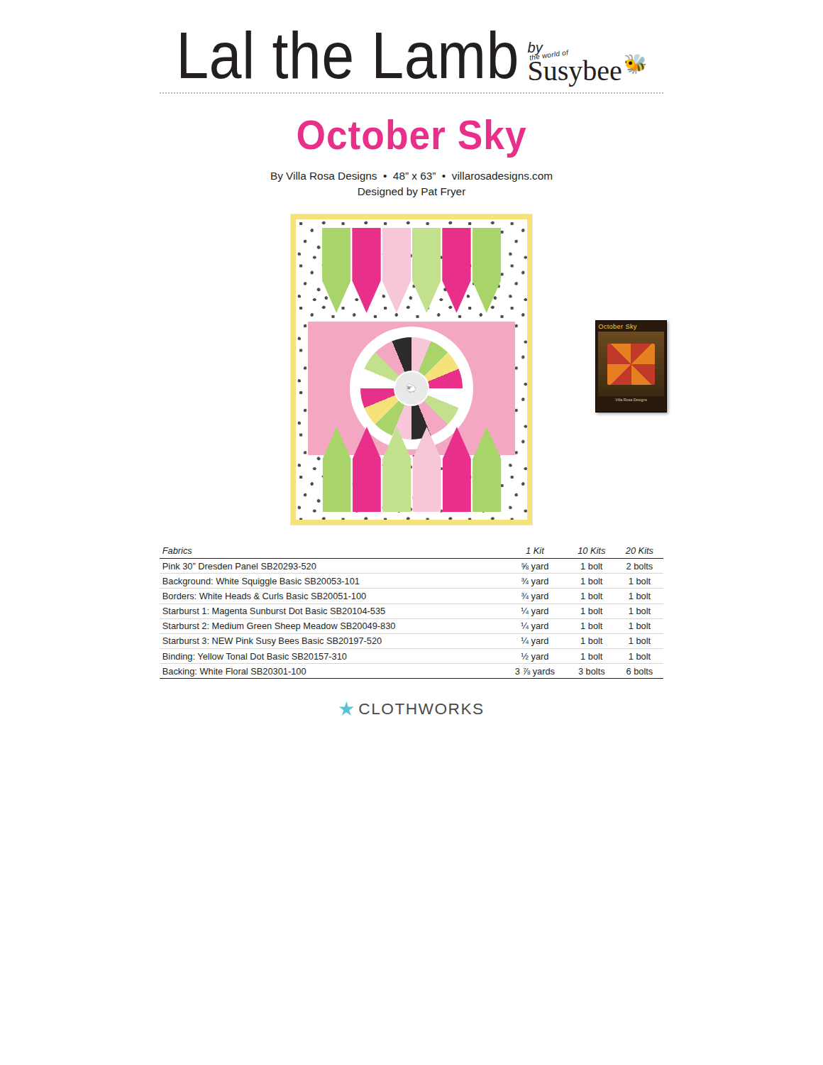Lal the Lamb by the world of Susybee🐝
October Sky
By Villa Rosa Designs • 48” x 63” • villarosadesigns.com
Designed by Pat Fryer
🐑
October Sky
Villa Rosa Designs
| Fabrics | 1 Kit | 10 Kits | 20 Kits |
| --- | --- | --- | --- |
| Pink 30” Dresden Panel SB20293-520 | ⅝ yard | 1 bolt | 2 bolts |
| Background: White Squiggle Basic SB20053-101 | ¾ yard | 1 bolt | 1 bolt |
| Borders: White Heads & Curls Basic SB20051-100 | ¾ yard | 1 bolt | 1 bolt |
| Starburst 1: Magenta Sunburst Dot Basic SB20104-535 | ¼ yard | 1 bolt | 1 bolt |
| Starburst 2: Medium Green Sheep Meadow SB20049-830 | ¼ yard | 1 bolt | 1 bolt |
| Starburst 3: NEW Pink Susy Bees Basic SB20197-520 | ¼ yard | 1 bolt | 1 bolt |
| Binding: Yellow Tonal Dot Basic SB20157-310 | ½ yard | 1 bolt | 1 bolt |
| Backing: White Floral SB20301-100 | 3 ⅞ yards | 3 bolts | 6 bolts |
CLOTHWORKS